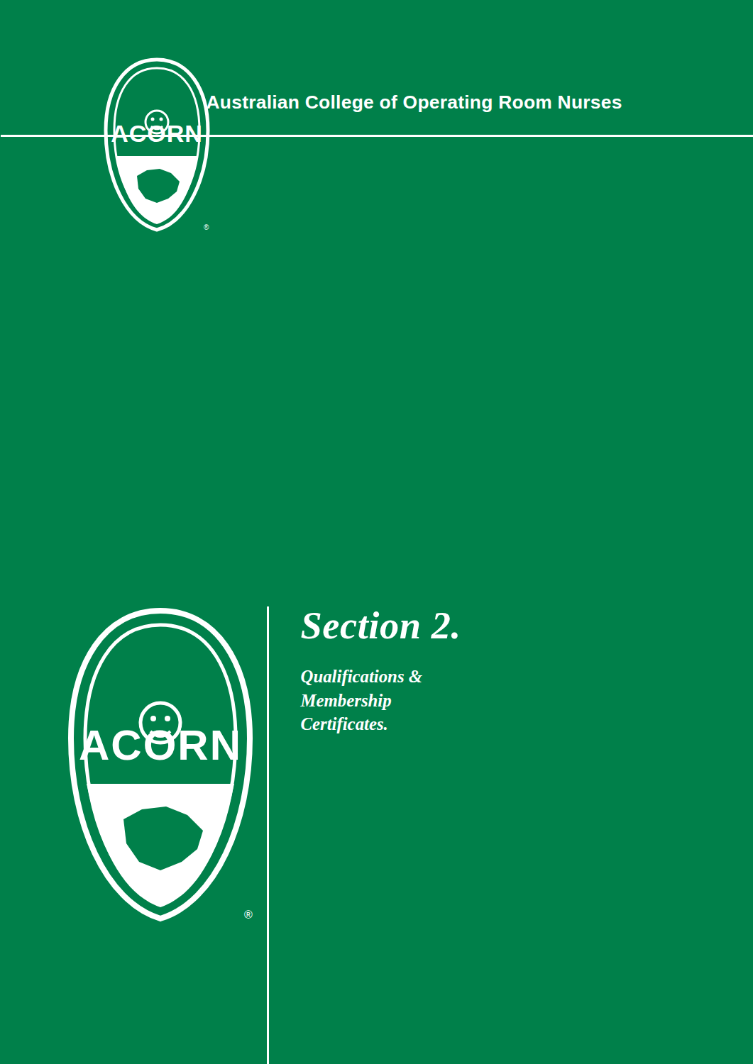ACORN logo ACORN ®
Australian College of Operating Room Nurses
ACORN logo ACORN ®
Section 2.
Qualifications & Membership Certificates.